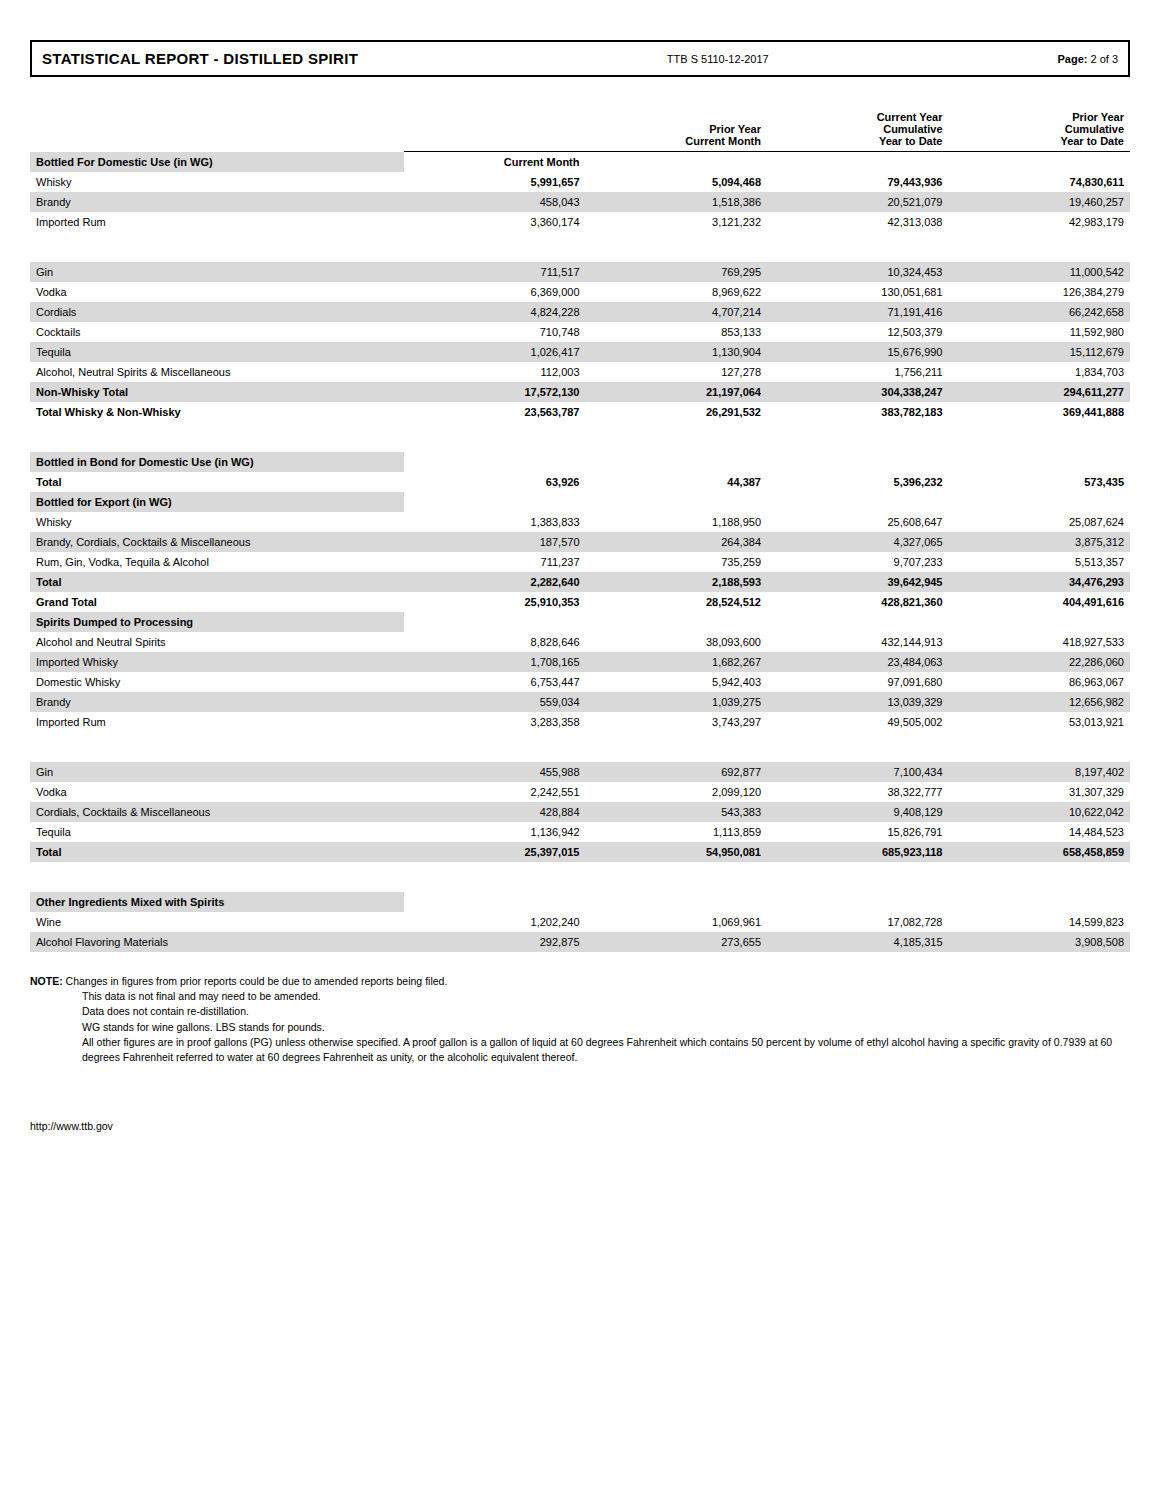STATISTICAL REPORT - DISTILLED SPIRIT TTB S 5110-12-2017 Page: 2 of 3
| | | Prior Year Current Month | Current Year Cumulative Year to Date | Prior Year Cumulative Year to Date |
| Bottled For Domestic Use (in WG) | Current Month | | | |
| Whisky | 5,991,657 | 5,094,468 | 79,443,936 | 74,830,611 |
| Brandy | 458,043 | 1,518,386 | 20,521,079 | 19,460,257 |
| Imported Rum | 3,360,174 | 3,121,232 | 42,313,038 | 42,983,179 |
| Gin | 711,517 | 769,295 | 10,324,453 | 11,000,542 |
| Vodka | 6,369,000 | 8,969,622 | 130,051,681 | 126,384,279 |
| Cordials | 4,824,228 | 4,707,214 | 71,191,416 | 66,242,658 |
| Cocktails | 710,748 | 853,133 | 12,503,379 | 11,592,980 |
| Tequila | 1,026,417 | 1,130,904 | 15,676,990 | 15,112,679 |
| Alcohol, Neutral Spirits & Miscellaneous | 112,003 | 127,278 | 1,756,211 | 1,834,703 |
| Non-Whisky Total | 17,572,130 | 21,197,064 | 304,338,247 | 294,611,277 |
| Total Whisky & Non-Whisky | 23,563,787 | 26,291,532 | 383,782,183 | 369,441,888 |
| Bottled in Bond for Domestic Use (in WG) | | | | |
| Total | 63,926 | 44,387 | 5,396,232 | 573,435 |
| Bottled for Export (in WG) | | | | |
| Whisky | 1,383,833 | 1,188,950 | 25,608,647 | 25,087,624 |
| Brandy, Cordials, Cocktails & Miscellaneous | 187,570 | 264,384 | 4,327,065 | 3,875,312 |
| Rum, Gin, Vodka, Tequila & Alcohol | 711,237 | 735,259 | 9,707,233 | 5,513,357 |
| Total | 2,282,640 | 2,188,593 | 39,642,945 | 34,476,293 |
| Grand Total | 25,910,353 | 28,524,512 | 428,821,360 | 404,491,616 |
| Spirits Dumped to Processing | | | | |
| Alcohol and Neutral Spirits | 8,828,646 | 38,093,600 | 432,144,913 | 418,927,533 |
| Imported Whisky | 1,708,165 | 1,682,267 | 23,484,063 | 22,286,060 |
| Domestic Whisky | 6,753,447 | 5,942,403 | 97,091,680 | 86,963,067 |
| Brandy | 559,034 | 1,039,275 | 13,039,329 | 12,656,982 |
| Imported Rum | 3,283,358 | 3,743,297 | 49,505,002 | 53,013,921 |
| Gin | 455,988 | 692,877 | 7,100,434 | 8,197,402 |
| Vodka | 2,242,551 | 2,099,120 | 38,322,777 | 31,307,329 |
| Cordials, Cocktails & Miscellaneous | 428,884 | 543,383 | 9,408,129 | 10,622,042 |
| Tequila | 1,136,942 | 1,113,859 | 15,826,791 | 14,484,523 |
| Total | 25,397,015 | 54,950,081 | 685,923,118 | 658,458,859 |
| Other Ingredients Mixed with Spirits | | | | |
| Wine | 1,202,240 | 1,069,961 | 17,082,728 | 14,599,823 |
| Alcohol Flavoring Materials | 292,875 | 273,655 | 4,185,315 | 3,908,508 |
NOTE: Changes in figures from prior reports could be due to amended reports being filed.
This data is not final and may need to be amended.
Data does not contain re-distillation.
WG stands for wine gallons. LBS stands for pounds.
All other figures are in proof gallons (PG) unless otherwise specified. A proof gallon is a gallon of liquid at 60 degrees Fahrenheit which contains 50 percent by volume of ethyl alcohol having a specific gravity of 0.7939 at 60 degrees Fahrenheit referred to water at 60 degrees Fahrenheit as unity, or the alcoholic equivalent thereof.
http://www.ttb.gov